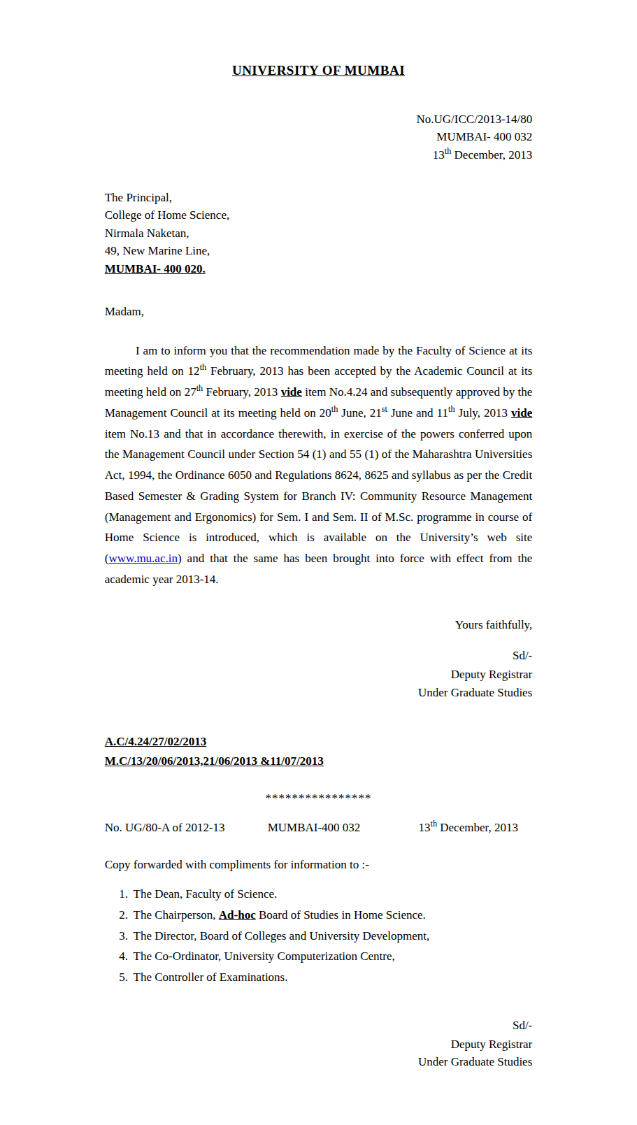UNIVERSITY OF MUMBAI
No.UG/ICC/2013-14/80 MUMBAI- 400 032 13th December, 2013
The Principal,
College of Home Science,
Nirmala Naketan,
49, New Marine Line,
MUMBAI- 400 020.
Madam,
I am to inform you that the recommendation made by the Faculty of Science at its meeting held on 12th February, 2013 has been accepted by the Academic Council at its meeting held on 27th February, 2013 vide item No.4.24 and subsequently approved by the Management Council at its meeting held on 20th June, 21st June and 11th July, 2013 vide item No.13 and that in accordance therewith, in exercise of the powers conferred upon the Management Council under Section 54 (1) and 55 (1) of the Maharashtra Universities Act, 1994, the Ordinance 6050 and Regulations 8624, 8625 and syllabus as per the Credit Based Semester & Grading System for Branch IV: Community Resource Management (Management and Ergonomics) for Sem. I and Sem. II of M.Sc. programme in course of Home Science is introduced, which is available on the University’s web site (www.mu.ac.in) and that the same has been brought into force with effect from the academic year 2013-14.
Yours faithfully,
Sd/-
Deputy Registrar
Under Graduate Studies
A.C/4.24/27/02/2013
M.C/13/20/06/2013,21/06/2013 &11/07/2013
****************
No. UG/80-A of 2012-13
MUMBAI-400 032
13th December, 2013
Copy forwarded with compliments for information to :-
The Dean, Faculty of Science.
The Chairperson, Ad-hoc Board of Studies in Home Science.
The Director, Board of Colleges and University Development,
The Co-Ordinator, University Computerization Centre,
The Controller of Examinations.
Sd/-
Deputy Registrar
Under Graduate Studies